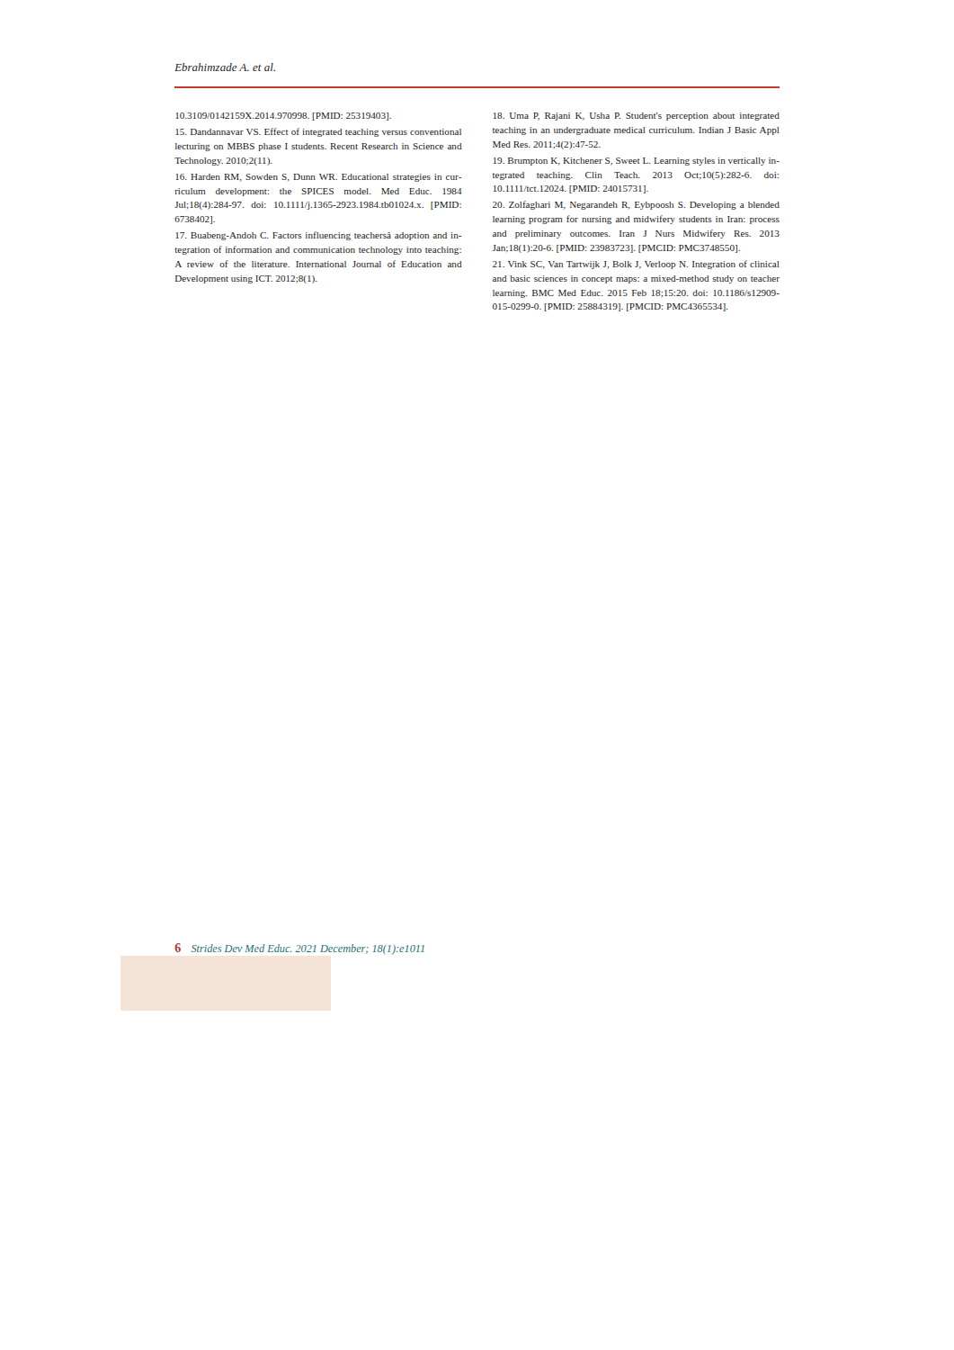Ebrahimzade A. et al.
10.3109/0142159X.2014.970998. [PMID: 25319403].
15. Dandannavar VS. Effect of integrated teaching versus conventional lecturing on MBBS phase I students. Recent Research in Science and Technology. 2010;2(11).
16. Harden RM, Sowden S, Dunn WR. Educational strategies in curriculum development: the SPICES model. Med Educ. 1984 Jul;18(4):284-97. doi: 10.1111/j.1365-2923.1984.tb01024.x. [PMID: 6738402].
17. Buabeng-Andoh C. Factors influencing teachersâ adoption and integration of information and communication technology into teaching: A review of the literature. International Journal of Education and Development using ICT. 2012;8(1).
18. Uma P, Rajani K, Usha P. Student's perception about integrated teaching in an undergraduate medical curriculum. Indian J Basic Appl Med Res. 2011;4(2):47-52.
19. Brumpton K, Kitchener S, Sweet L. Learning styles in vertically integrated teaching. Clin Teach. 2013 Oct;10(5):282-6. doi: 10.1111/tct.12024. [PMID: 24015731].
20. Zolfaghari M, Negarandeh R, Eybpoosh S. Developing a blended learning program for nursing and midwifery students in Iran: process and preliminary outcomes. Iran J Nurs Midwifery Res. 2013 Jan;18(1):20-6. [PMID: 23983723]. [PMCID: PMC3748550].
21. Vink SC, Van Tartwijk J, Bolk J, Verloop N. Integration of clinical and basic sciences in concept maps: a mixed-method study on teacher learning. BMC Med Educ. 2015 Feb 18;15:20. doi: 10.1186/s12909-015-0299-0. [PMID: 25884319]. [PMCID: PMC4365534].
6 Strides Dev Med Educ. 2021 December; 18(1):e1011